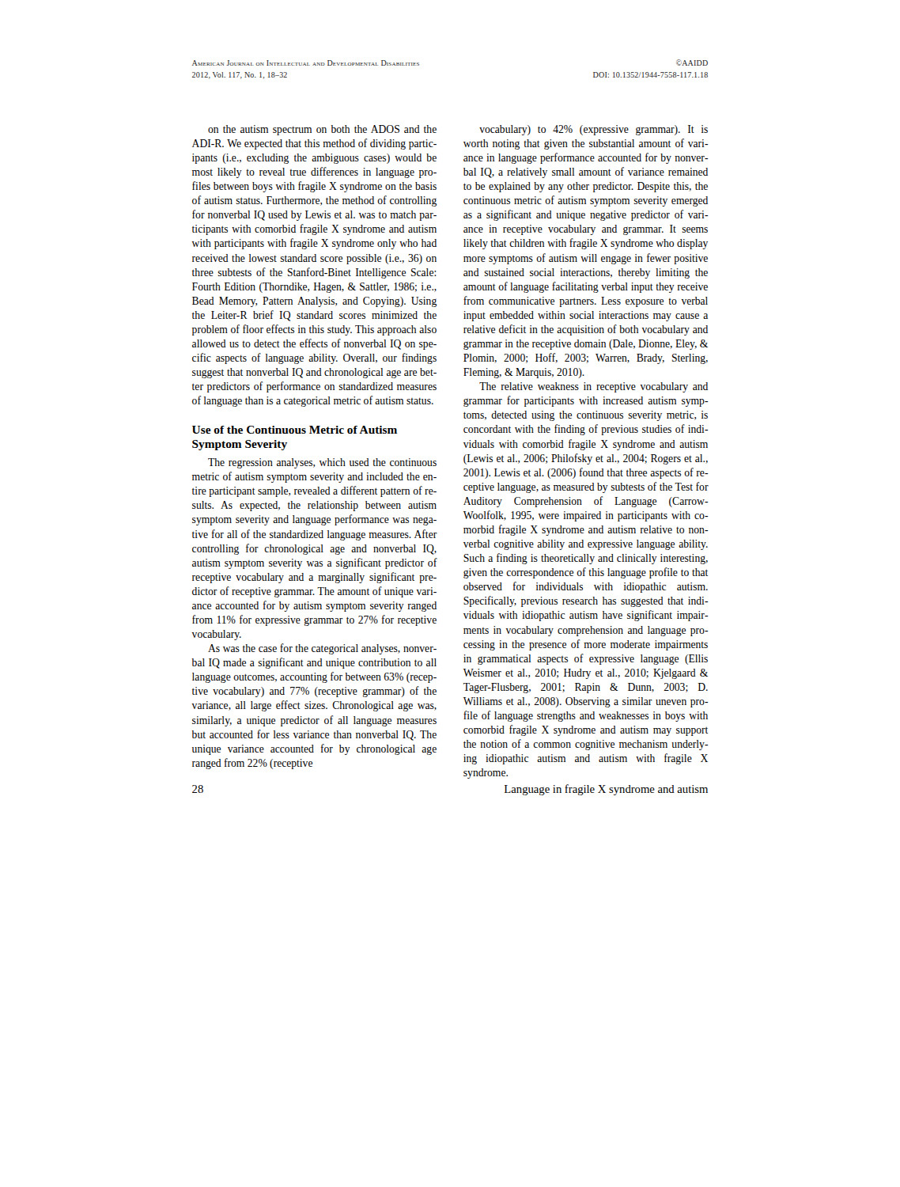American Journal on Intellectual and Developmental Disabilities
2012, Vol. 117, No. 1, 18–32
©AAIDD
DOI: 10.1352/1944-7558-117.1.18
on the autism spectrum on both the ADOS and the ADI-R. We expected that this method of dividing participants (i.e., excluding the ambiguous cases) would be most likely to reveal true differences in language profiles between boys with fragile X syndrome on the basis of autism status. Furthermore, the method of controlling for nonverbal IQ used by Lewis et al. was to match participants with comorbid fragile X syndrome and autism with participants with fragile X syndrome only who had received the lowest standard score possible (i.e., 36) on three subtests of the Stanford-Binet Intelligence Scale: Fourth Edition (Thorndike, Hagen, & Sattler, 1986; i.e., Bead Memory, Pattern Analysis, and Copying). Using the Leiter-R brief IQ standard scores minimized the problem of floor effects in this study. This approach also allowed us to detect the effects of nonverbal IQ on specific aspects of language ability. Overall, our findings suggest that nonverbal IQ and chronological age are better predictors of performance on standardized measures of language than is a categorical metric of autism status.
Use of the Continuous Metric of Autism Symptom Severity
The regression analyses, which used the continuous metric of autism symptom severity and included the entire participant sample, revealed a different pattern of results. As expected, the relationship between autism symptom severity and language performance was negative for all of the standardized language measures. After controlling for chronological age and nonverbal IQ, autism symptom severity was a significant predictor of receptive vocabulary and a marginally significant predictor of receptive grammar. The amount of unique variance accounted for by autism symptom severity ranged from 11% for expressive grammar to 27% for receptive vocabulary.
As was the case for the categorical analyses, nonverbal IQ made a significant and unique contribution to all language outcomes, accounting for between 63% (receptive vocabulary) and 77% (receptive grammar) of the variance, all large effect sizes. Chronological age was, similarly, a unique predictor of all language measures but accounted for less variance than nonverbal IQ. The unique variance accounted for by chronological age ranged from 22% (receptive
vocabulary) to 42% (expressive grammar). It is worth noting that given the substantial amount of variance in language performance accounted for by nonverbal IQ, a relatively small amount of variance remained to be explained by any other predictor. Despite this, the continuous metric of autism symptom severity emerged as a significant and unique negative predictor of variance in receptive vocabulary and grammar. It seems likely that children with fragile X syndrome who display more symptoms of autism will engage in fewer positive and sustained social interactions, thereby limiting the amount of language facilitating verbal input they receive from communicative partners. Less exposure to verbal input embedded within social interactions may cause a relative deficit in the acquisition of both vocabulary and grammar in the receptive domain (Dale, Dionne, Eley, & Plomin, 2000; Hoff, 2003; Warren, Brady, Sterling, Fleming, & Marquis, 2010).
The relative weakness in receptive vocabulary and grammar for participants with increased autism symptoms, detected using the continuous severity metric, is concordant with the finding of previous studies of individuals with comorbid fragile X syndrome and autism (Lewis et al., 2006; Philofsky et al., 2004; Rogers et al., 2001). Lewis et al. (2006) found that three aspects of receptive language, as measured by subtests of the Test for Auditory Comprehension of Language (Carrow-Woolfolk, 1995, were impaired in participants with comorbid fragile X syndrome and autism relative to nonverbal cognitive ability and expressive language ability. Such a finding is theoretically and clinically interesting, given the correspondence of this language profile to that observed for individuals with idiopathic autism. Specifically, previous research has suggested that individuals with idiopathic autism have significant impairments in vocabulary comprehension and language processing in the presence of more moderate impairments in grammatical aspects of expressive language (Ellis Weismer et al., 2010; Hudry et al., 2010; Kjelgaard & Tager-Flusberg, 2001; Rapin & Dunn, 2003; D. Williams et al., 2008). Observing a similar uneven profile of language strengths and weaknesses in boys with comorbid fragile X syndrome and autism may support the notion of a common cognitive mechanism underlying idiopathic autism and autism with fragile X syndrome.
28
Language in fragile X syndrome and autism